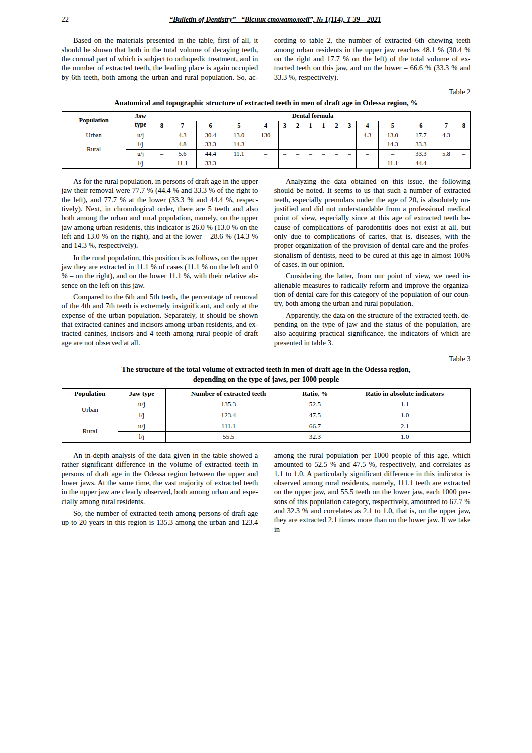22 “Bulletin of Dentistry” “Вісник стоматології”, № 1(114), Т 39 – 2021
Based on the materials presented in the table, first of all, it should be shown that both in the total volume of decaying teeth, the coronal part of which is subject to orthopedic treatment, and in the number of extracted teeth, the leading place is again occupied by 6th teeth, both among the urban and rural population. So, according to table 2, the number of extracted 6th chewing teeth among urban residents in the upper jaw reaches 48.1 % (30.4 % on the right and 17.7 % on the left) of the total volume of extracted teeth on this jaw, and on the lower – 66.6 % (33.3 % and 33.3 %, respectively).
Table 2
Anatomical and topographic structure of extracted teeth in men of draft age in Odessa region, %
| Population | Jaw type | Dental formula |
| --- | --- | --- |
| 8 | 7 | 6 | 5 | 4 | 3 | 2 | 1 | 1 | 2 | 3 | 4 | 5 | 6 | 7 | 8 |
| Urban | u/j | – | 4.3 | 30.4 | 13.0 | 130 | – | – | – | – | – | – | 4.3 | 13.0 | 17.7 | 4.3 | – |
| Rural | l/j | – | 4.8 | 33.3 | 14.3 | – | – | – | – | – | – | – | – | 14.3 | 33.3 | – | – |
| u/j | – | 5.6 | 44.4 | 11.1 | – | – | – | – | – | – | – | – | – | 33.3 | 5.8 | – |
| | l/j | – | 11.1 | 33.3 | – | – | – | – | – | – | – | – | – | 11.1 | 44.4 | – | – |
As for the rural population, in persons of draft age in the upper jaw their removal were 77.7 % (44.4 % and 33.3 % of the right to the left), and 77.7 % at the lower (33.3 % and 44.4 %, respectively). Next, in chronological order, there are 5 teeth and also both among the urban and rural population, namely, on the upper jaw among urban residents, this indicator is 26.0 % (13.0 % on the left and 13.0 % on the right), and at the lower – 28.6 % (14.3 % and 14.3 %, respectively).
In the rural population, this position is as follows, on the upper jaw they are extracted in 11.1 % of cases (11.1 % on the left and 0 % – on the right), and on the lower 11.1 %, with their relative absence on the left on this jaw.
Compared to the 6th and 5th teeth, the percentage of removal of the 4th and 7th teeth is extremely insignificant, and only at the expense of the urban population. Separately, it should be shown that extracted canines and incisors among urban residents, and extracted canines, incisors and 4 teeth among rural people of draft age are not observed at all.
Analyzing the data obtained on this issue, the following should be noted. It seems to us that such a number of extracted teeth, especially premolars under the age of 20, is absolutely unjustified and did not understandable from a professional medical point of view, especially since at this age of extracted teeth because of complications of parodontitis does not exist at all, but only due to complications of caries, that is, diseases, with the proper organization of the provision of dental care and the professionalism of dentists, need to be cured at this age in almost 100% of cases, in our opinion.
Considering the latter, from our point of view, we need inalienable measures to radically reform and improve the organization of dental care for this category of the population of our country, both among the urban and rural population.
Apparently, the data on the structure of the extracted teeth, depending on the type of jaw and the status of the population, are also acquiring practical significance, the indicators of which are presented in table 3.
Table 3
The structure of the total volume of extracted teeth in men of draft age in the Odessa region,
depending on the type of jaws, per 1000 people
| Population | Jaw type | Number of extracted teeth | Ratio, % | Ratio in absolute indicators |
| --- | --- | --- | --- | --- |
| Urban | u/j | 135.3 | 52.5 | 1.1 |
| l/j | 123.4 | 47.5 | 1.0 |
| Rural | u/j | 111.1 | 66.7 | 2.1 |
| l/j | 55.5 | 32.3 | 1.0 |
An in-depth analysis of the data given in the table showed a rather significant difference in the volume of extracted teeth in persons of draft age in the Odessa region between the upper and lower jaws. At the same time, the vast majority of extracted teeth in the upper jaw are clearly observed, both among urban and especially among rural residents.
So, the number of extracted teeth among persons of draft age up to 20 years in this region is 135.3 among the urban and 123.4 among the rural population per 1000 people of this age, which amounted to 52.5 % and 47.5 %, respectively, and correlates as 1.1 to 1.0. A particularly significant difference in this indicator is observed among rural residents, namely, 111.1 teeth are extracted on the upper jaw, and 55.5 teeth on the lower jaw, each 1000 persons of this population category, respectively, amounted to 67.7 % and 32.3 % and correlates as 2.1 to 1.0, that is, on the upper jaw, they are extracted 2.1 times more than on the lower jaw. If we take in